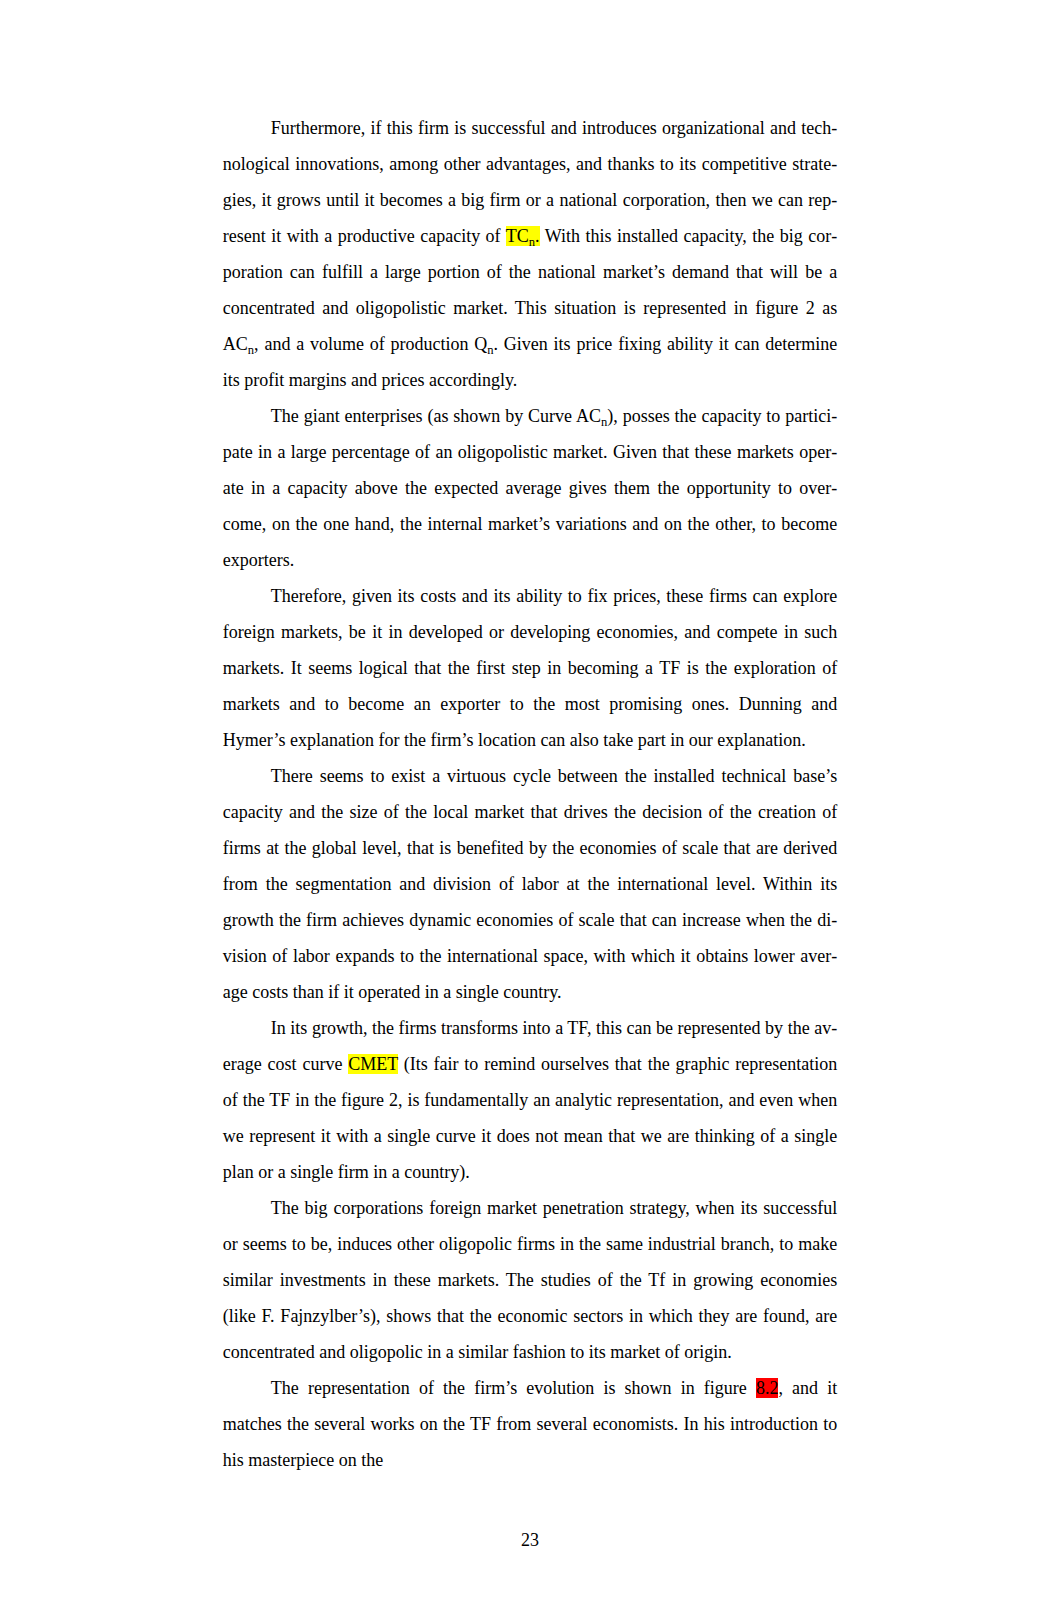Furthermore, if this firm is successful and introduces organizational and technological innovations, among other advantages, and thanks to its competitive strategies, it grows until it becomes a big firm or a national corporation, then we can represent it with a productive capacity of TCn. With this installed capacity, the big corporation can fulfill a large portion of the national market’s demand that will be a concentrated and oligopolistic market. This situation is represented in figure 2 as ACn, and a volume of production Qn. Given its price fixing ability it can determine its profit margins and prices accordingly.
The giant enterprises (as shown by Curve ACn), posses the capacity to participate in a large percentage of an oligopolistic market. Given that these markets operate in a capacity above the expected average gives them the opportunity to overcome, on the one hand, the internal market’s variations and on the other, to become exporters.
Therefore, given its costs and its ability to fix prices, these firms can explore foreign markets, be it in developed or developing economies, and compete in such markets. It seems logical that the first step in becoming a TF is the exploration of markets and to become an exporter to the most promising ones. Dunning and Hymer’s explanation for the firm’s location can also take part in our explanation.
There seems to exist a virtuous cycle between the installed technical base’s capacity and the size of the local market that drives the decision of the creation of firms at the global level, that is benefited by the economies of scale that are derived from the segmentation and division of labor at the international level. Within its growth the firm achieves dynamic economies of scale that can increase when the division of labor expands to the international space, with which it obtains lower average costs than if it operated in a single country.
In its growth, the firms transforms into a TF, this can be represented by the average cost curve CMET (Its fair to remind ourselves that the graphic representation of the TF in the figure 2, is fundamentally an analytic representation, and even when we represent it with a single curve it does not mean that we are thinking of a single plan or a single firm in a country).
The big corporations foreign market penetration strategy, when its successful or seems to be, induces other oligopolic firms in the same industrial branch, to make similar investments in these markets. The studies of the Tf in growing economies (like F. Fajnzylber’s), shows that the economic sectors in which they are found, are concentrated and oligopolic in a similar fashion to its market of origin.
The representation of the firm’s evolution is shown in figure 8.2, and it matches the several works on the TF from several economists. In his introduction to his masterpiece on the
23